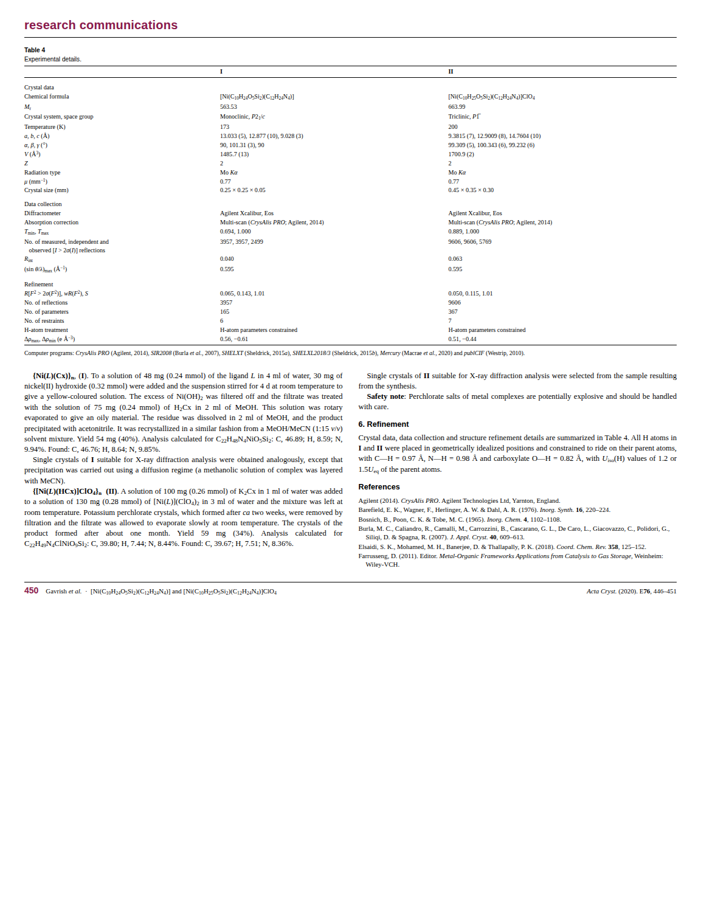research communications
Table 4
Experimental details.
| | I | II |
| Crystal data | | |
| Chemical formula | [Ni(C 10 H 24 O 5 Si 2 )(C 12 H 24 N 4 )] | [Ni(C 10 H 25 O 5 Si 2 )(C 12 H 24 N 4 )]ClO 4 |
| M r | 563.53 | 663.99 |
| Crystal system, space group | Monoclinic, P 2 1 / c | Triclinic, P 1̅ |
| Temperature (K) | 173 | 200 |
| a , b , c (Å) | 13.033 (5), 12.877 (10), 9.028 (3) | 9.3815 (7), 12.9009 (8), 14.7604 (10) |
| α , β , γ (°) | 90, 101.31 (3), 90 | 99.309 (5), 100.343 (6), 99.232 (6) |
| V (Å 3 ) | 1485.7 (13) | 1700.9 (2) |
| Z | 2 | 2 |
| Radiation type | Mo Kα | Mo Kα |
| μ (mm −1 ) | 0.77 | 0.77 |
| Crystal size (mm) | 0.25 × 0.25 × 0.05 | 0.45 × 0.35 × 0.30 |
| Data collection | | |
| Diffractometer | Agilent Xcalibur, Eos | Agilent Xcalibur, Eos |
| Absorption correction | Multi-scan ( CrysAlis PRO ; Agilent, 2014) | Multi-scan ( CrysAlis PRO ; Agilent, 2014) |
| T min , T max | 0.694, 1.000 | 0.889, 1.000 |
| No. of measured, independent and observed [ I > 2 σ ( I )] reflections | 3957, 3957, 2499 | 9606, 9606, 5769 |
| R int | 0.040 | 0.063 |
| (sin θ / λ ) max (Å −1 ) | 0.595 | 0.595 |
| Refinement | | |
| R [ F 2 > 2 σ ( F 2 )], wR ( F 2 ), S | 0.065, 0.143, 1.01 | 0.050, 0.115, 1.01 |
| No. of reflections | 3957 | 9606 |
| No. of parameters | 165 | 367 |
| No. of restraints | 6 | 7 |
| H-atom treatment | H-atom parameters constrained | H-atom parameters constrained |
| Δ ρ max , Δ ρ min (e Å −3 ) | 0.56, −0.61 | 0.51, −0.44 |
Computer programs: CrysAlis PRO (Agilent, 2014), SIR2008 (Burla et al., 2007), SHELXT (Sheldrick, 2015a), SHELXL2018/3 (Sheldrick, 2015b), Mercury (Macrae et al., 2020) and publCIF (Westrip, 2010).
{Ni(L)(Cx)}n, (I). To a solution of 48 mg (0.24 mmol) of the ligand L in 4 ml of water, 30 mg of nickel(II) hydroxide (0.32 mmol) were added and the suspension stirred for 4 d at room temperature to give a yellow-coloured solution. The excess of Ni(OH)2 was filtered off and the filtrate was treated with the solution of 75 mg (0.24 mmol) of H2Cx in 2 ml of MeOH. This solution was rotary evaporated to give an oily material. The residue was dissolved in 2 ml of MeOH, and the product precipitated with acetonitrile. It was recrystallized in a similar fashion from a MeOH/MeCN (1:15 v/v) solvent mixture. Yield 54 mg (40%). Analysis calculated for C22H48N4NiO5Si2: C, 46.89; H, 8.59; N, 9.94%. Found: C, 46.76; H, 8.64; N, 9.85%.
Single crystals of I suitable for X-ray diffraction analysis were obtained analogously, except that precipitation was carried out using a diffusion regime (a methanolic solution of complex was layered with MeCN).
{[Ni(L)(HCx)]ClO4}n (II). A solution of 100 mg (0.26 mmol) of K2Cx in 1 ml of water was added to a solution of 130 mg (0.28 mmol) of [Ni(L)](ClO4)2 in 3 ml of water and the mixture was left at room temperature. Potassium perchlorate crystals, which formed after ca two weeks, were removed by filtration and the filtrate was allowed to evaporate slowly at room temperature. The crystals of the product formed after about one month. Yield 59 mg (34%). Analysis calculated for C22H49N4ClNiO9Si2: C, 39.80; H, 7.44; N, 8.44%. Found: C, 39.67; H, 7.51; N, 8.36%.
Single crystals of II suitable for X-ray diffraction analysis were selected from the sample resulting from the synthesis.
Safety note: Perchlorate salts of metal complexes are potentially explosive and should be handled with care.
6. Refinement
Crystal data, data collection and structure refinement details are summarized in Table 4. All H atoms in I and II were placed in geometrically idealized positions and constrained to ride on their parent atoms, with C—H = 0.97 Å, N—H = 0.98 Å and carboxylate O—H = 0.82 Å, with Uiso(H) values of 1.2 or 1.5Ueq of the parent atoms.
References
Agilent (2014). CrysAlis PRO. Agilent Technologies Ltd, Yarnton, England.
Barefield, E. K., Wagner, F., Herlinger, A. W. & Dahl, A. R. (1976). Inorg. Synth. 16, 220–224.
Bosnich, B., Poon, C. K. & Tobe, M. C. (1965). Inorg. Chem. 4, 1102–1108.
Burla, M. C., Caliandro, R., Camalli, M., Carrozzini, B., Cascarano, G. L., De Caro, L., Giacovazzo, C., Polidori, G., Siliqi, D. & Spagna, R. (2007). J. Appl. Cryst. 40, 609–613.
Elsaidi, S. K., Mohamed, M. H., Banerjee, D. & Thallapally, P. K. (2018). Coord. Chem. Rev. 358, 125–152.
Farrusseng, D. (2011). Editor. Metal-Organic Frameworks Applications from Catalysis to Gas Storage, Weinheim: Wiley-VCH.
450
Gavrish et al. · [Ni(C10H24O5Si2)(C12H24N4)] and [Ni(C10H25O5Si2)(C12H24N4)]ClO4
Acta Cryst. (2020). E76, 446–451